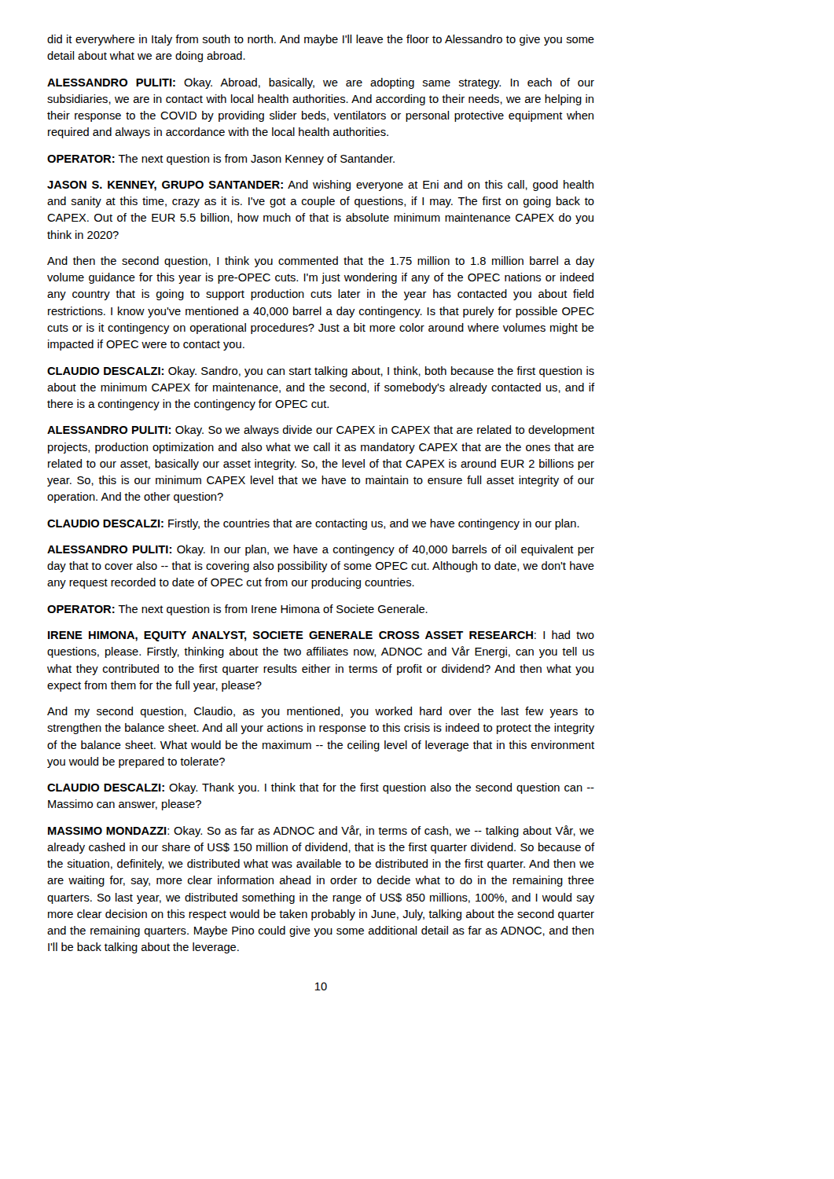did it everywhere in Italy from south to north. And maybe I'll leave the floor to Alessandro to give you some detail about what we are doing abroad.
ALESSANDRO PULITI: Okay. Abroad, basically, we are adopting same strategy. In each of our subsidiaries, we are in contact with local health authorities. And according to their needs, we are helping in their response to the COVID by providing slider beds, ventilators or personal protective equipment when required and always in accordance with the local health authorities.
OPERATOR: The next question is from Jason Kenney of Santander.
JASON S. KENNEY, GRUPO SANTANDER: And wishing everyone at Eni and on this call, good health and sanity at this time, crazy as it is. I've got a couple of questions, if I may. The first on going back to CAPEX. Out of the EUR 5.5 billion, how much of that is absolute minimum maintenance CAPEX do you think in 2020?
And then the second question, I think you commented that the 1.75 million to 1.8 million barrel a day volume guidance for this year is pre-OPEC cuts. I'm just wondering if any of the OPEC nations or indeed any country that is going to support production cuts later in the year has contacted you about field restrictions. I know you've mentioned a 40,000 barrel a day contingency. Is that purely for possible OPEC cuts or is it contingency on operational procedures? Just a bit more color around where volumes might be impacted if OPEC were to contact you.
CLAUDIO DESCALZI: Okay. Sandro, you can start talking about, I think, both because the first question is about the minimum CAPEX for maintenance, and the second, if somebody's already contacted us, and if there is a contingency in the contingency for OPEC cut.
ALESSANDRO PULITI: Okay. So we always divide our CAPEX in CAPEX that are related to development projects, production optimization and also what we call it as mandatory CAPEX that are the ones that are related to our asset, basically our asset integrity. So, the level of that CAPEX is around EUR 2 billions per year. So, this is our minimum CAPEX level that we have to maintain to ensure full asset integrity of our operation. And the other question?
CLAUDIO DESCALZI: Firstly, the countries that are contacting us, and we have contingency in our plan.
ALESSANDRO PULITI: Okay. In our plan, we have a contingency of 40,000 barrels of oil equivalent per day that to cover also -- that is covering also possibility of some OPEC cut. Although to date, we don't have any request recorded to date of OPEC cut from our producing countries.
OPERATOR: The next question is from Irene Himona of Societe Generale.
IRENE HIMONA, EQUITY ANALYST, SOCIETE GENERALE CROSS ASSET RESEARCH: I had two questions, please. Firstly, thinking about the two affiliates now, ADNOC and Vår Energi, can you tell us what they contributed to the first quarter results either in terms of profit or dividend? And then what you expect from them for the full year, please?
And my second question, Claudio, as you mentioned, you worked hard over the last few years to strengthen the balance sheet. And all your actions in response to this crisis is indeed to protect the integrity of the balance sheet. What would be the maximum -- the ceiling level of leverage that in this environment you would be prepared to tolerate?
CLAUDIO DESCALZI: Okay. Thank you. I think that for the first question also the second question can -- Massimo can answer, please?
MASSIMO MONDAZZI: Okay. So as far as ADNOC and Vår, in terms of cash, we -- talking about Vår, we already cashed in our share of US$ 150 million of dividend, that is the first quarter dividend. So because of the situation, definitely, we distributed what was available to be distributed in the first quarter. And then we are waiting for, say, more clear information ahead in order to decide what to do in the remaining three quarters. So last year, we distributed something in the range of US$ 850 millions, 100%, and I would say more clear decision on this respect would be taken probably in June, July, talking about the second quarter and the remaining quarters. Maybe Pino could give you some additional detail as far as ADNOC, and then I'll be back talking about the leverage.
10